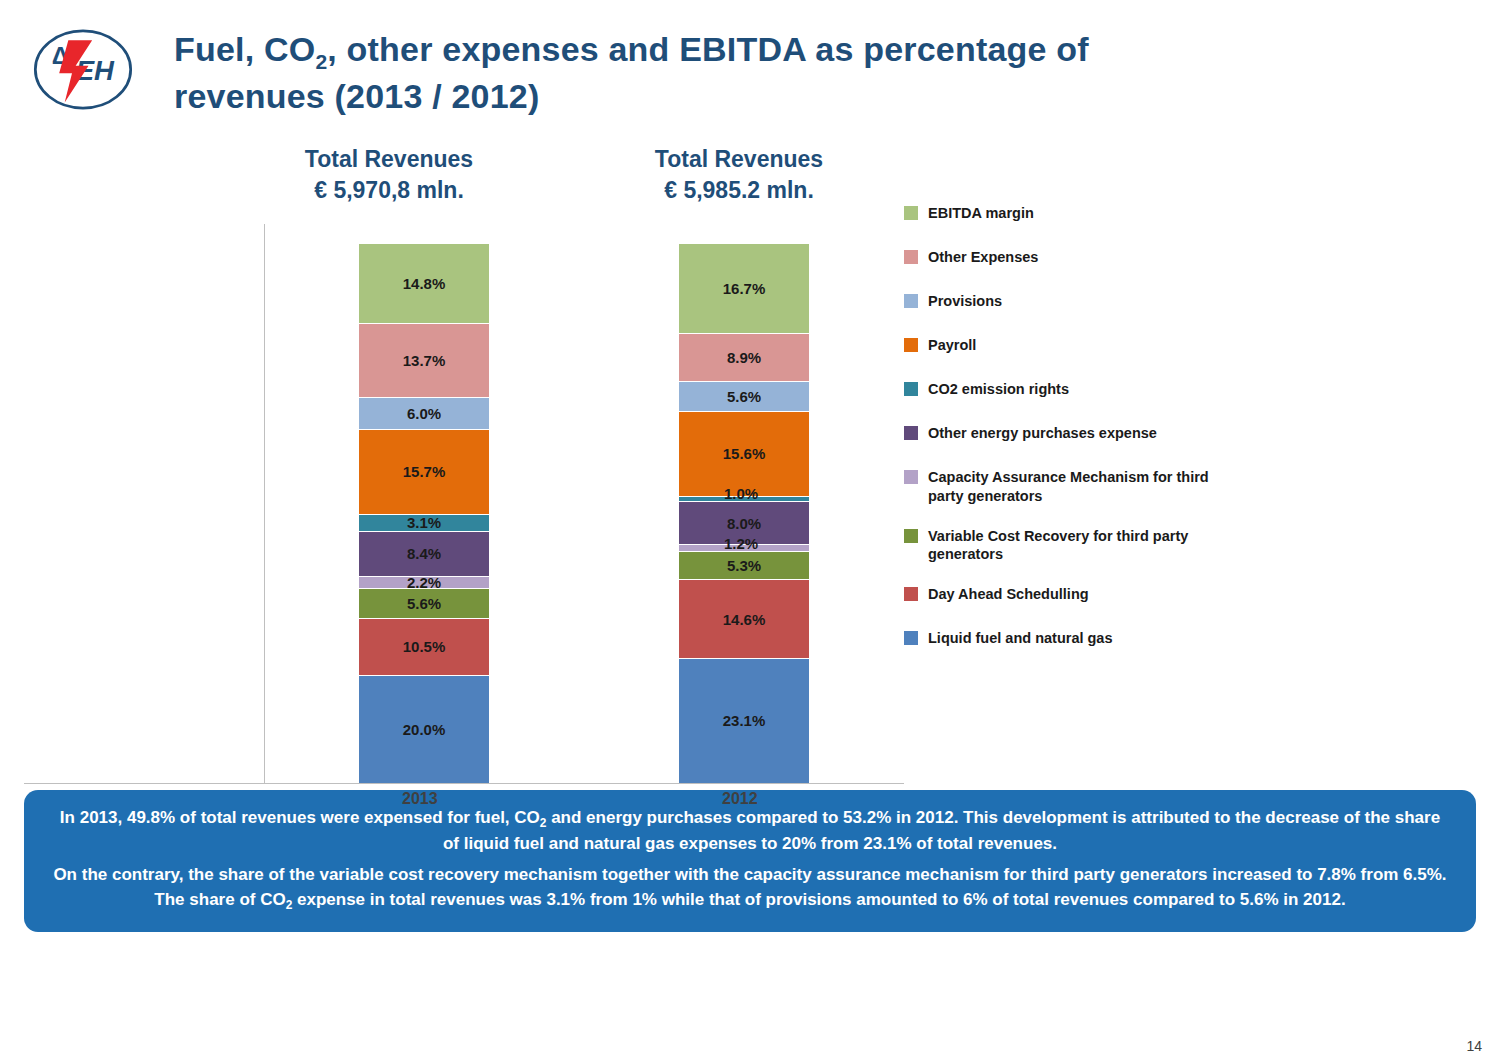Δ EH
Fuel, CO2, other expenses and EBITDA as percentage of
revenues (2013 / 2012)
Total Revenues
€ 5,970,8 mln.
Total Revenues
€ 5,985.2 mln.
14.8%
13.7%
6.0%
15.7%
3.1%
8.4%
2.2%
5.6%
10.5%
20.0%
16.7%
8.9%
5.6%
15.6%
8.0%
5.3%
14.6%
23.1%
1.0%
1.2%
2013
2012
EBITDA margin
Other Expenses
Provisions
Payroll
CO2 emission rights
Other energy purchases expense
Capacity Assurance Mechanism for third
party generators
Variable Cost Recovery for third party
generators
Day Ahead Schedulling
Liquid fuel and natural gas
In 2013, 49.8% of total revenues were expensed for fuel, CO2 and energy purchases compared to 53.2% in 2012. This development is attributed to the decrease of the share of liquid fuel and natural gas expenses to 20% from 23.1% of total revenues.
On the contrary, the share of the variable cost recovery mechanism together with the capacity assurance mechanism for third party generators increased to 7.8% from 6.5%. The share of CO2 expense in total revenues was 3.1% from 1% while that of provisions amounted to 6% of total revenues compared to 5.6% in 2012.
14